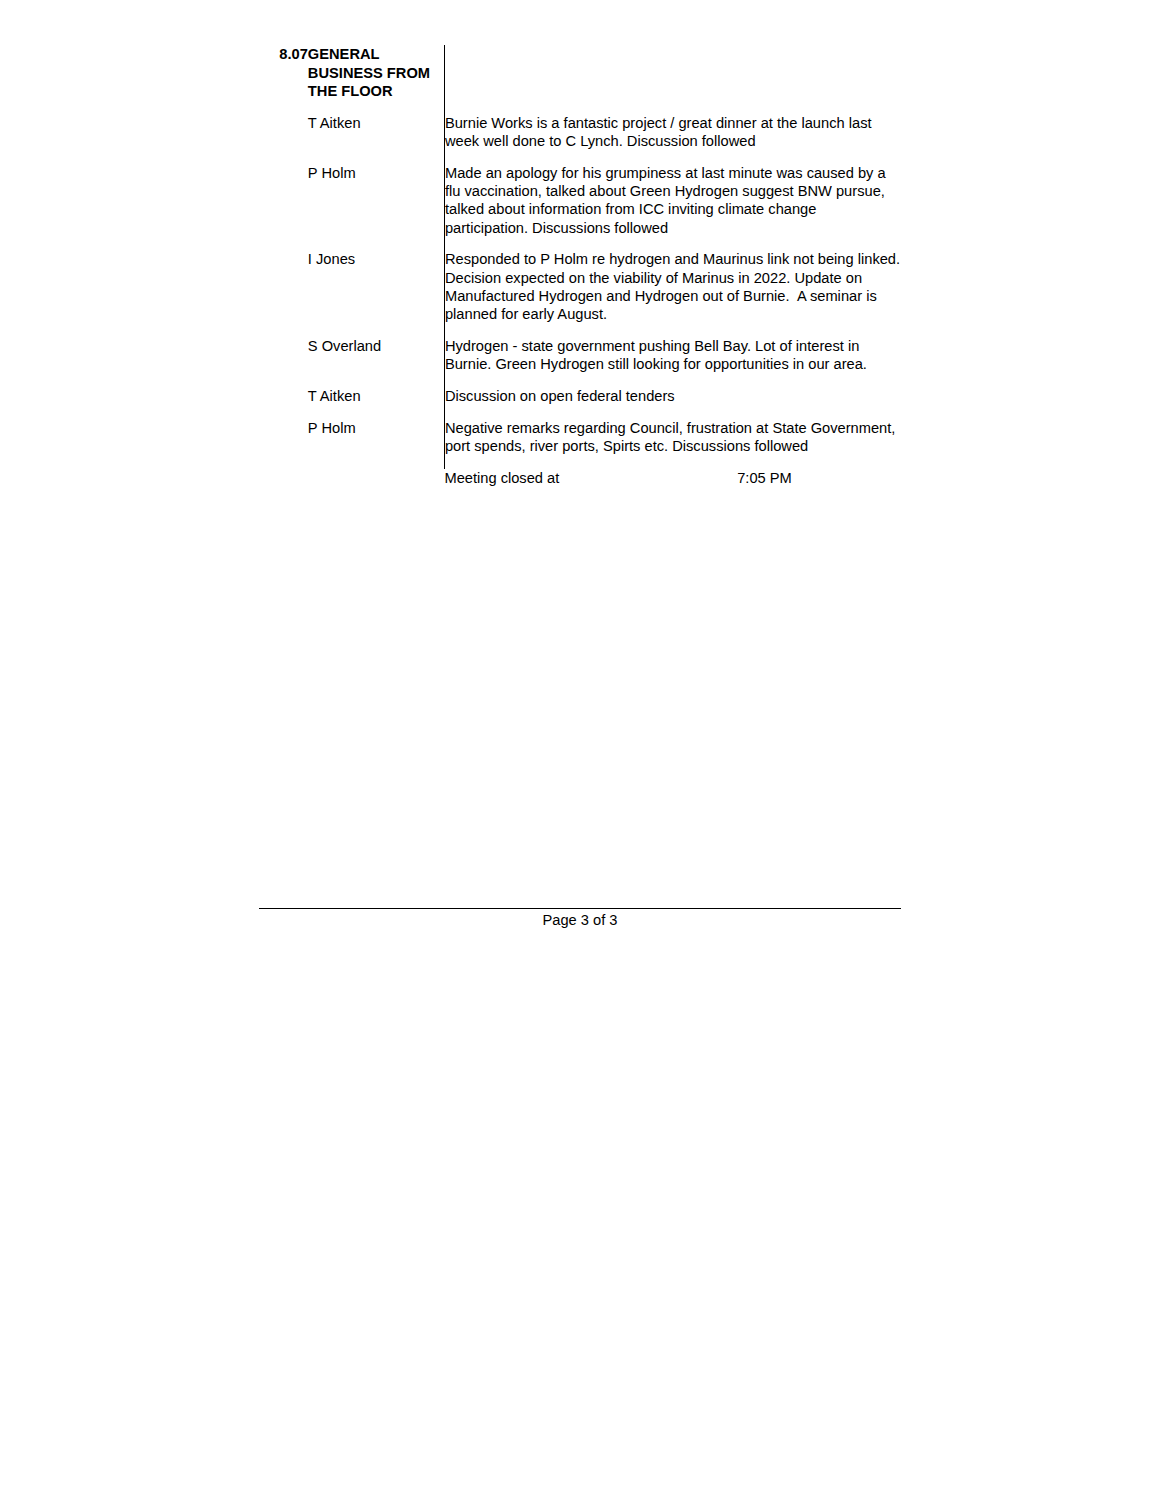| 8.07 | GENERAL BUSINESS FROM THE FLOOR | |
| | T Aitken | Burnie Works is a fantastic project / great dinner at the launch last week well done to C Lynch. Discussion followed |
| | P Holm | Made an apology for his grumpiness at last minute was caused by a flu vaccination, talked about Green Hydrogen suggest BNW pursue, talked about information from ICC inviting climate change participation. Discussions followed |
| | I Jones | Responded to P Holm re hydrogen and Maurinus link not being linked. Decision expected on the viability of Marinus in 2022. Update on Manufactured Hydrogen and Hydrogen out of Burnie. A seminar is planned for early August. |
| | S Overland | Hydrogen - state government pushing Bell Bay. Lot of interest in Burnie. Green Hydrogen still looking for opportunities in our area. |
| | T Aitken | Discussion on open federal tenders |
| | P Holm | Negative remarks regarding Council, frustration at State Government, port spends, river ports, Spirts etc. Discussions followed |
| | | Meeting closed at 7:05 PM |
Page 3 of 3